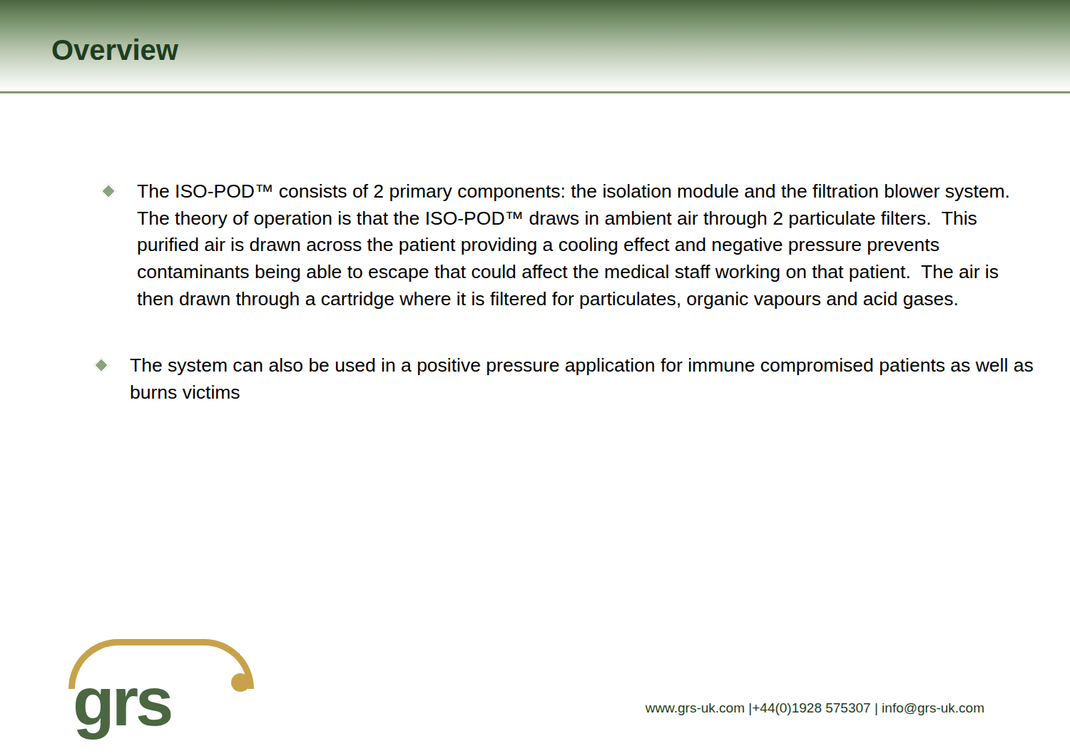Overview
The ISO-POD™ consists of 2 primary components: the isolation module and the filtration blower system. The theory of operation is that the ISO-POD™ draws in ambient air through 2 particulate filters. This purified air is drawn across the patient providing a cooling effect and negative pressure prevents contaminants being able to escape that could affect the medical staff working on that patient. The air is then drawn through a cartridge where it is filtered for particulates, organic vapours and acid gases.
The system can also be used in a positive pressure application for immune compromised patients as well as burns victims
grs
www.grs-uk.com |+44(0)1928 575307 | info@grs-uk.com